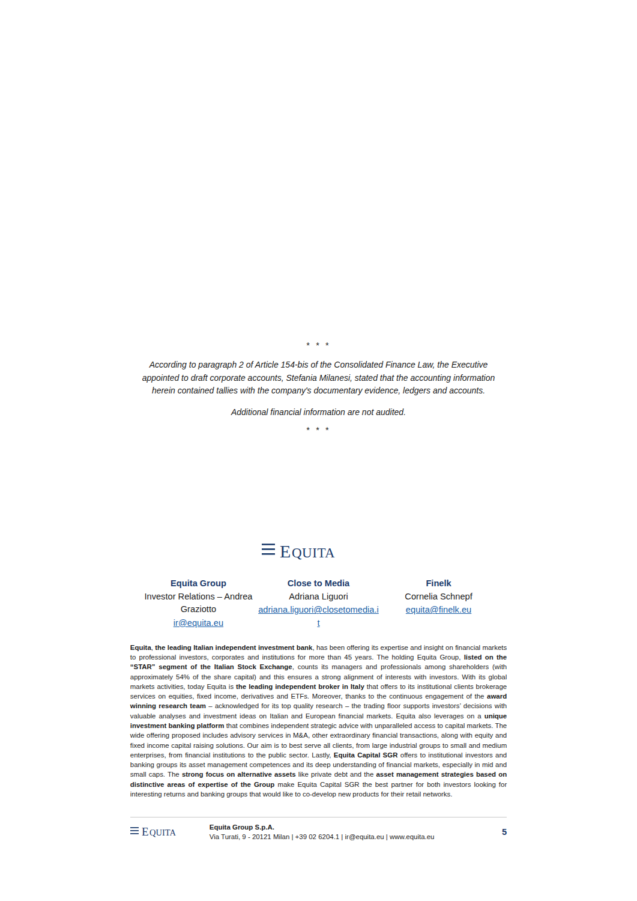* * *
According to paragraph 2 of Article 154-bis of the Consolidated Finance Law, the Executive appointed to draft corporate accounts, Stefania Milanesi, stated that the accounting information herein contained tallies with the company's documentary evidence, ledgers and accounts.
Additional financial information are not audited.
* * *
E QUITA
Equita Group
Investor Relations – Andrea Graziotto
ir@equita.eu
Close to Media
Adriana Liguori
adriana.liguori@closetomedia.it
Finelk
Cornelia Schnepf
equita@finelk.eu
Equita, the leading Italian independent investment bank, has been offering its expertise and insight on financial markets to professional investors, corporates and institutions for more than 45 years. The holding Equita Group, listed on the “STAR” segment of the Italian Stock Exchange, counts its managers and professionals among shareholders (with approximately 54% of the share capital) and this ensures a strong alignment of interests with investors. With its global markets activities, today Equita is the leading independent broker in Italy that offers to its institutional clients brokerage services on equities, fixed income, derivatives and ETFs. Moreover, thanks to the continuous engagement of the award winning research team – acknowledged for its top quality research – the trading floor supports investors’ decisions with valuable analyses and investment ideas on Italian and European financial markets. Equita also leverages on a unique investment banking platform that combines independent strategic advice with unparalleled access to capital markets. The wide offering proposed includes advisory services in M&A, other extraordinary financial transactions, along with equity and fixed income capital raising solutions. Our aim is to best serve all clients, from large industrial groups to small and medium enterprises, from financial institutions to the public sector. Lastly, Equita Capital SGR offers to institutional investors and banking groups its asset management competences and its deep understanding of financial markets, especially in mid and small caps. The strong focus on alternative assets like private debt and the asset management strategies based on distinctive areas of expertise of the Group make Equita Capital SGR the best partner for both investors looking for interesting returns and banking groups that would like to co-develop new products for their retail networks.
E QUITA
Equita Group S.p.A.
Via Turati, 9 - 20121 Milan | +39 02 6204.1 | ir@equita.eu | www.equita.eu
5